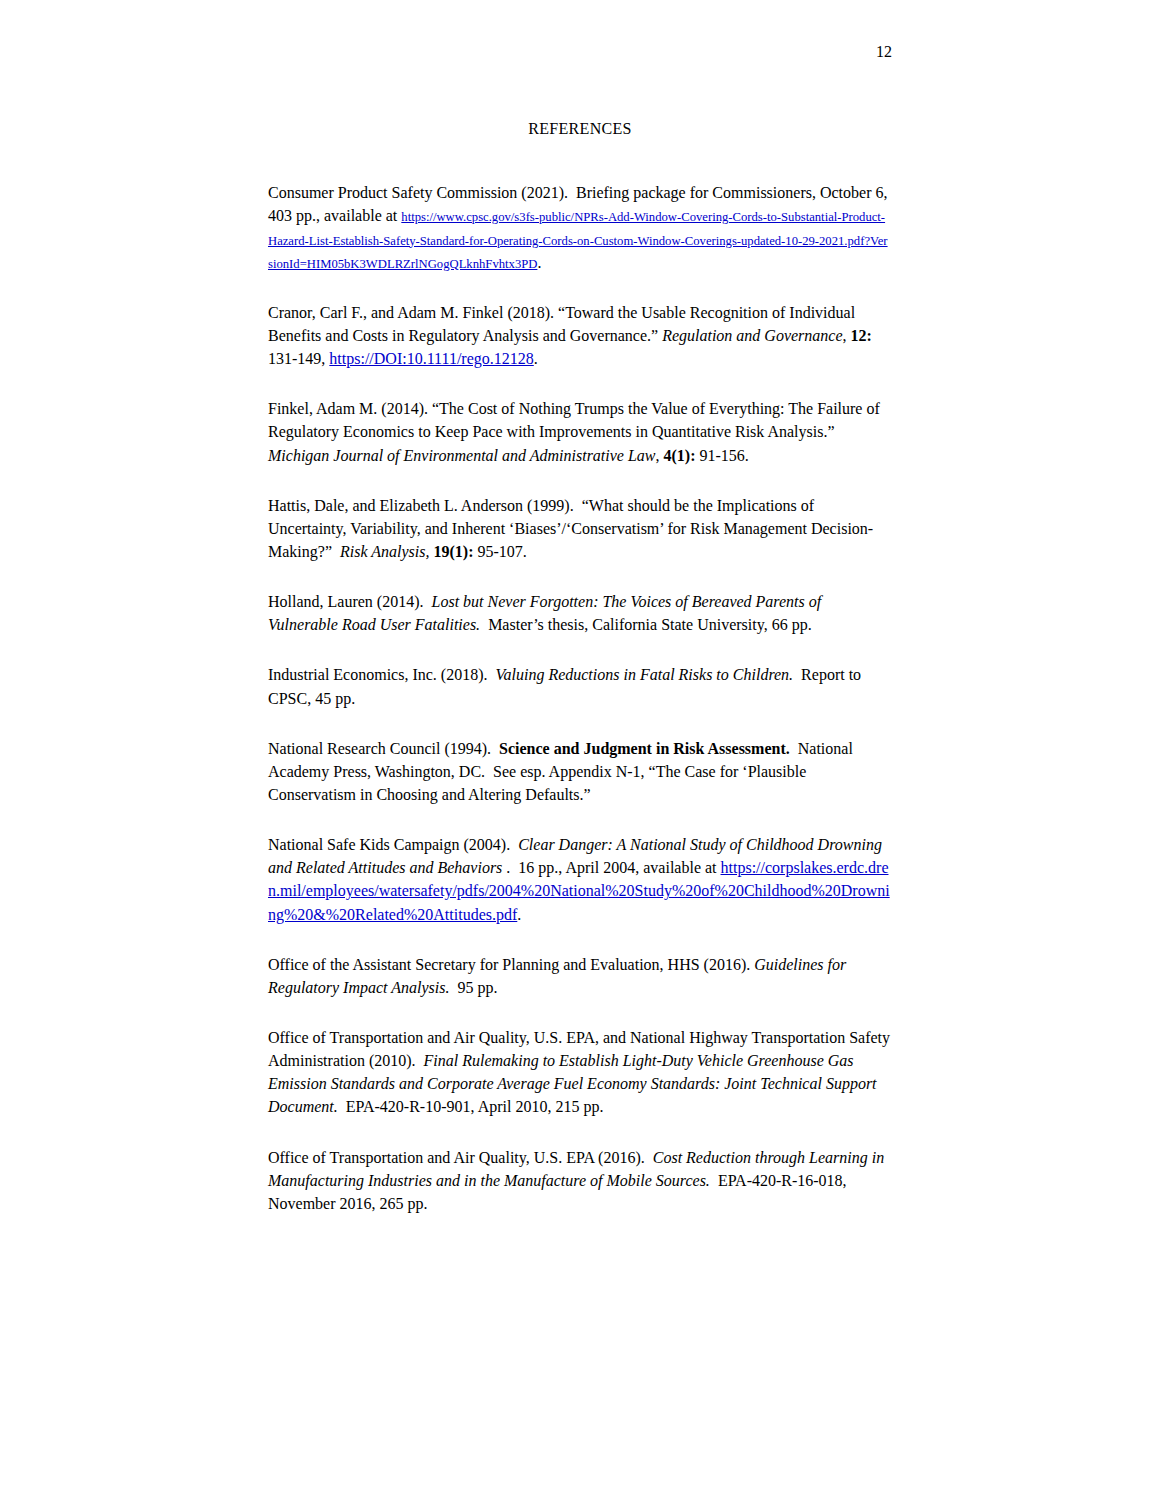12
REFERENCES
Consumer Product Safety Commission (2021). Briefing package for Commissioners, October 6, 403 pp., available at https://www.cpsc.gov/s3fs-public/NPRs-Add-Window-Covering-Cords-to-Substantial-Product-Hazard-List-Establish-Safety-Standard-for-Operating-Cords-on-Custom-Window-Coverings-updated-10-29-2021.pdf?VersionId=HIM05bK3WDLRZrlNGogQLknhFvhtx3PD.
Cranor, Carl F., and Adam M. Finkel (2018). “Toward the Usable Recognition of Individual Benefits and Costs in Regulatory Analysis and Governance.” Regulation and Governance, 12: 131-149, https://DOI:10.1111/rego.12128.
Finkel, Adam M. (2014). “The Cost of Nothing Trumps the Value of Everything: The Failure of Regulatory Economics to Keep Pace with Improvements in Quantitative Risk Analysis.” Michigan Journal of Environmental and Administrative Law, 4(1): 91-156.
Hattis, Dale, and Elizabeth L. Anderson (1999). “What should be the Implications of Uncertainty, Variability, and Inherent ‘Biases’/‘Conservatism’ for Risk Management Decision-Making?” Risk Analysis, 19(1): 95-107.
Holland, Lauren (2014). Lost but Never Forgotten: The Voices of Bereaved Parents of Vulnerable Road User Fatalities. Master’s thesis, California State University, 66 pp.
Industrial Economics, Inc. (2018). Valuing Reductions in Fatal Risks to Children. Report to CPSC, 45 pp.
National Research Council (1994). Science and Judgment in Risk Assessment. National Academy Press, Washington, DC. See esp. Appendix N-1, “The Case for ‘Plausible Conservatism in Choosing and Altering Defaults.”
National Safe Kids Campaign (2004). Clear Danger: A National Study of Childhood Drowning and Related Attitudes and Behaviors . 16 pp., April 2004, available at https://corpslakes.erdc.dren.mil/employees/watersafety/pdfs/2004%20National%20Study%20of%20Childhood%20Drowning%20&%20Related%20Attitudes.pdf.
Office of the Assistant Secretary for Planning and Evaluation, HHS (2016). Guidelines for Regulatory Impact Analysis. 95 pp.
Office of Transportation and Air Quality, U.S. EPA, and National Highway Transportation Safety Administration (2010). Final Rulemaking to Establish Light-Duty Vehicle Greenhouse Gas Emission Standards and Corporate Average Fuel Economy Standards: Joint Technical Support Document. EPA-420-R-10-901, April 2010, 215 pp.
Office of Transportation and Air Quality, U.S. EPA (2016). Cost Reduction through Learning in Manufacturing Industries and in the Manufacture of Mobile Sources. EPA-420-R-16-018, November 2016, 265 pp.